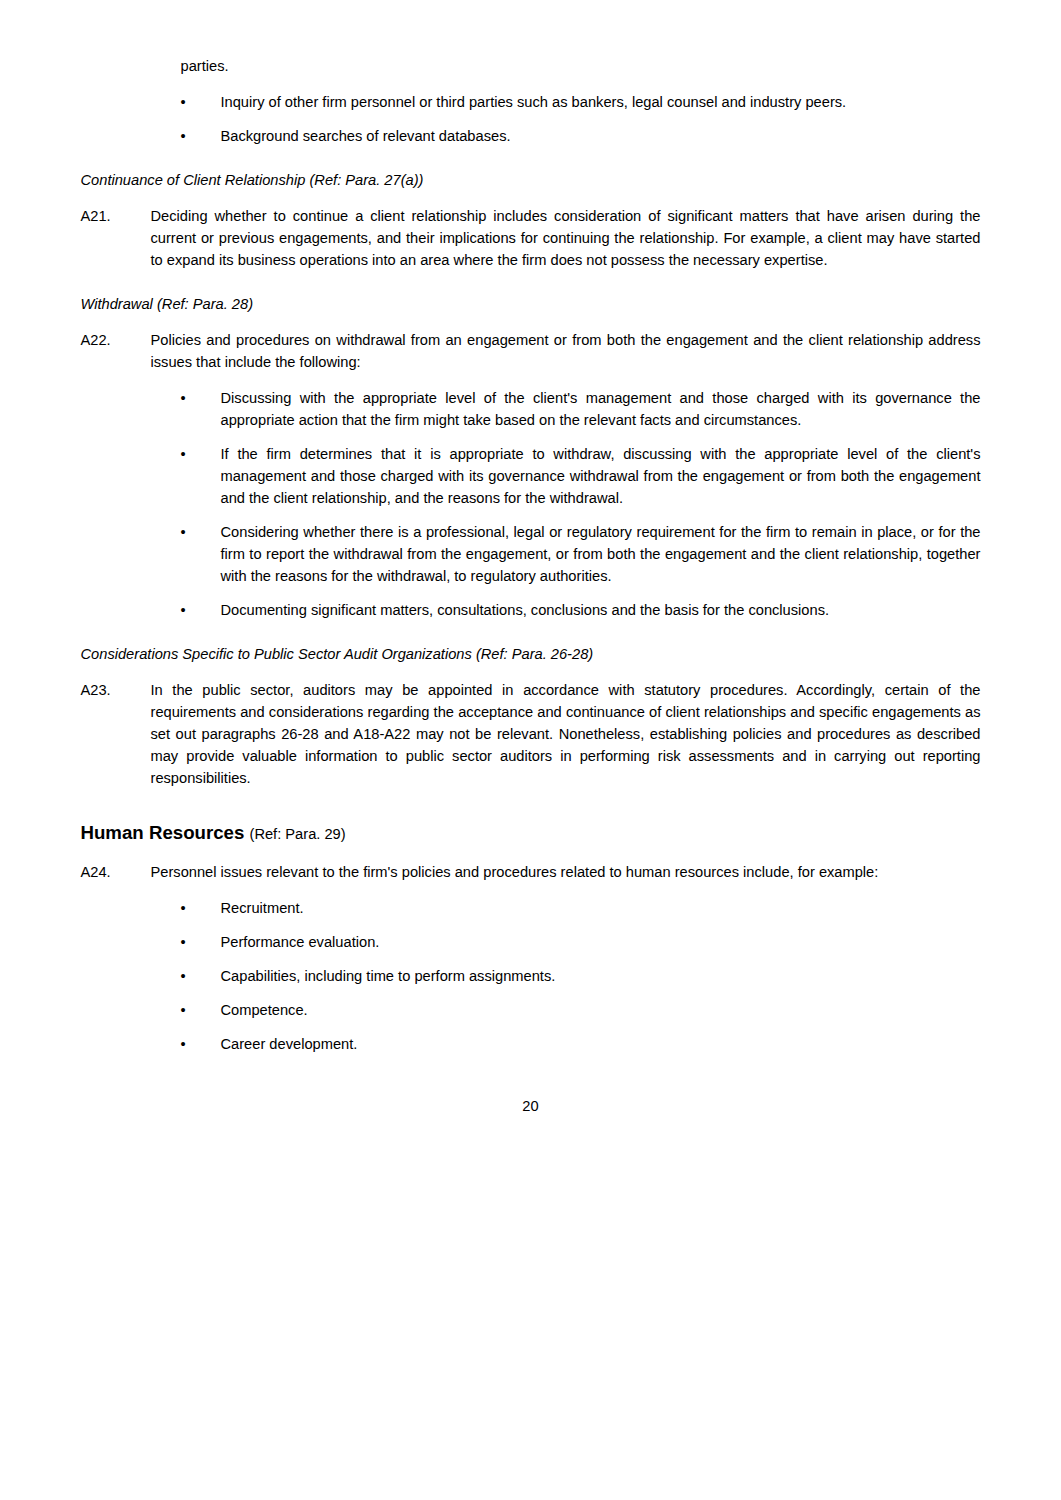parties.
• Inquiry of other firm personnel or third parties such as bankers, legal counsel and industry peers.
• Background searches of relevant databases.
Continuance of Client Relationship (Ref: Para. 27(a))
A21. Deciding whether to continue a client relationship includes consideration of significant matters that have arisen during the current or previous engagements, and their implications for continuing the relationship. For example, a client may have started to expand its business operations into an area where the firm does not possess the necessary expertise.
Withdrawal (Ref: Para. 28)
A22. Policies and procedures on withdrawal from an engagement or from both the engagement and the client relationship address issues that include the following:
• Discussing with the appropriate level of the client's management and those charged with its governance the appropriate action that the firm might take based on the relevant facts and circumstances.
• If the firm determines that it is appropriate to withdraw, discussing with the appropriate level of the client's management and those charged with its governance withdrawal from the engagement or from both the engagement and the client relationship, and the reasons for the withdrawal.
• Considering whether there is a professional, legal or regulatory requirement for the firm to remain in place, or for the firm to report the withdrawal from the engagement, or from both the engagement and the client relationship, together with the reasons for the withdrawal, to regulatory authorities.
• Documenting significant matters, consultations, conclusions and the basis for the conclusions.
Considerations Specific to Public Sector Audit Organizations (Ref: Para. 26-28)
A23. In the public sector, auditors may be appointed in accordance with statutory procedures. Accordingly, certain of the requirements and considerations regarding the acceptance and continuance of client relationships and specific engagements as set out paragraphs 26-28 and A18-A22 may not be relevant. Nonetheless, establishing policies and procedures as described may provide valuable information to public sector auditors in performing risk assessments and in carrying out reporting responsibilities.
Human Resources (Ref: Para. 29)
A24. Personnel issues relevant to the firm's policies and procedures related to human resources include, for example:
• Recruitment.
• Performance evaluation.
• Capabilities, including time to perform assignments.
• Competence.
• Career development.
20